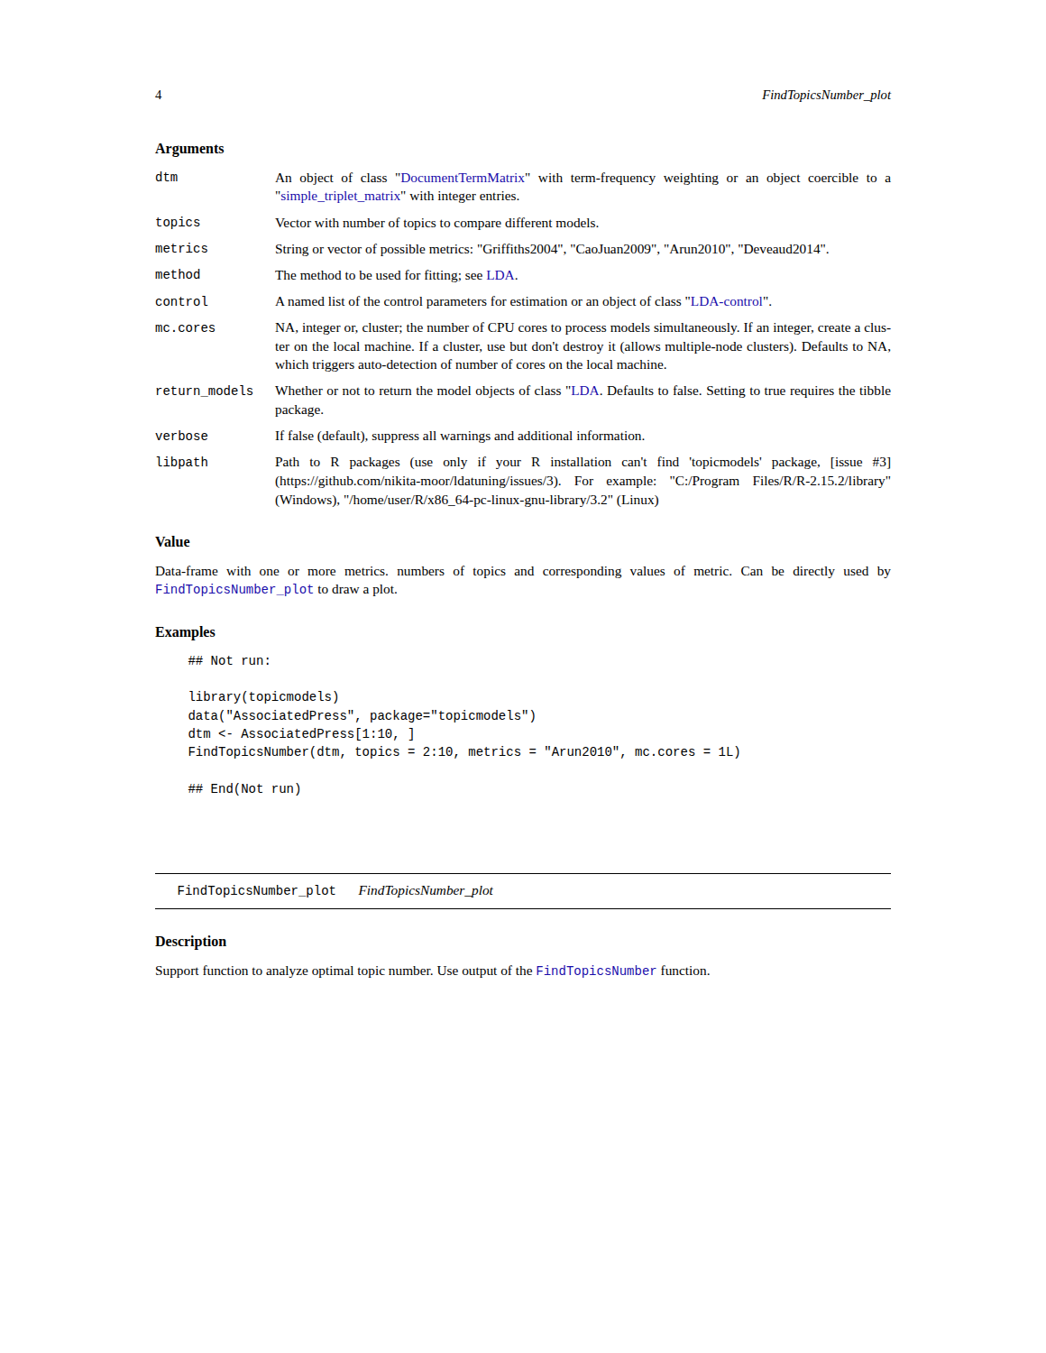4 FindTopicsNumber_plot
Arguments
dtm
An object of class "DocumentTermMatrix" with term-frequency weighting or an object coercible to a "simple_triplet_matrix" with integer entries.
topics
Vector with number of topics to compare different models.
metrics
String or vector of possible metrics: "Griffiths2004", "CaoJuan2009", "Arun2010", "Deveaud2014".
method
The method to be used for fitting; see LDA.
control
A named list of the control parameters for estimation or an object of class "LDA-control".
mc.cores
NA, integer or, cluster; the number of CPU cores to process models simultaneously. If an integer, create a cluster on the local machine. If a cluster, use but don't destroy it (allows multiple-node clusters). Defaults to NA, which triggers auto-detection of number of cores on the local machine.
return_models
Whether or not to return the model objects of class "LDA. Defaults to false. Setting to true requires the tibble package.
verbose
If false (default), suppress all warnings and additional information.
libpath
Path to R packages (use only if your R installation can't find 'topicmodels' package, [issue #3](https://github.com/nikita-moor/ldatuning/issues/3). For example: "C:/Program Files/R/R-2.15.2/library" (Windows), "/home/user/R/x86_64-pc-linux-gnu-library/3.2" (Linux)
Value
Data-frame with one or more metrics. numbers of topics and corresponding values of metric. Can be directly used by FindTopicsNumber_plot to draw a plot.
Examples
## Not run:

library(topicmodels)
data("AssociatedPress", package="topicmodels")
dtm <- AssociatedPress[1:10, ]
FindTopicsNumber(dtm, topics = 2:10, metrics = "Arun2010", mc.cores = 1L)

## End(Not run)
FindTopicsNumber_plot FindTopicsNumber_plot
Description
Support function to analyze optimal topic number. Use output of the FindTopicsNumber function.